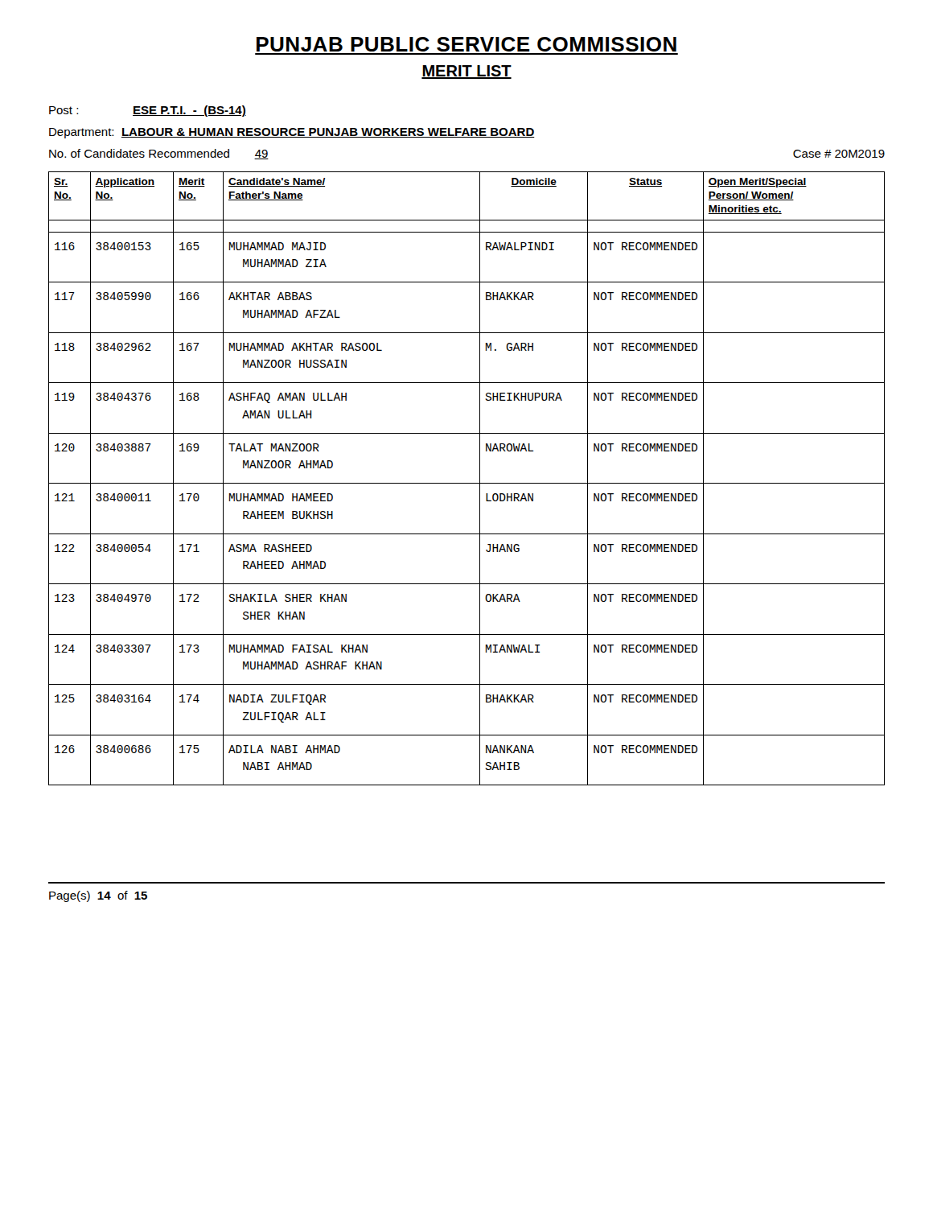PUNJAB PUBLIC SERVICE COMMISSION
MERIT LIST
Post : ESE P.T.I. - (BS-14)
Department: LABOUR & HUMAN RESOURCE PUNJAB WORKERS WELFARE BOARD
No. of Candidates Recommended 49
Case # 20M2019
| Sr. No. | Application No. | Merit No. | Candidate's Name/ Father's Name | Domicile | Status | Open Merit/Special Person/ Women/ Minorities etc. |
| --- | --- | --- | --- | --- | --- | --- |
| 116 | 38400153 | 165 | MUHAMMAD MAJID MUHAMMAD ZIA | RAWALPINDI | NOT RECOMMENDED | |
| 117 | 38405990 | 166 | AKHTAR ABBAS MUHAMMAD AFZAL | BHAKKAR | NOT RECOMMENDED | |
| 118 | 38402962 | 167 | MUHAMMAD AKHTAR RASOOL MANZOOR HUSSAIN | M. GARH | NOT RECOMMENDED | |
| 119 | 38404376 | 168 | ASHFAQ AMAN ULLAH AMAN ULLAH | SHEIKHUPURA | NOT RECOMMENDED | |
| 120 | 38403887 | 169 | TALAT MANZOOR MANZOOR AHMAD | NAROWAL | NOT RECOMMENDED | |
| 121 | 38400011 | 170 | MUHAMMAD HAMEED RAHEEM BUKHSH | LODHRAN | NOT RECOMMENDED | |
| 122 | 38400054 | 171 | ASMA RASHEED RAHEED AHMAD | JHANG | NOT RECOMMENDED | |
| 123 | 38404970 | 172 | SHAKILA SHER KHAN SHER KHAN | OKARA | NOT RECOMMENDED | |
| 124 | 38403307 | 173 | MUHAMMAD FAISAL KHAN MUHAMMAD ASHRAF KHAN | MIANWALI | NOT RECOMMENDED | |
| 125 | 38403164 | 174 | NADIA ZULFIQAR ZULFIQAR ALI | BHAKKAR | NOT RECOMMENDED | |
| 126 | 38400686 | 175 | ADILA NABI AHMAD NABI AHMAD | NANKANA SAHIB | NOT RECOMMENDED | |
Page(s) 14 of 15